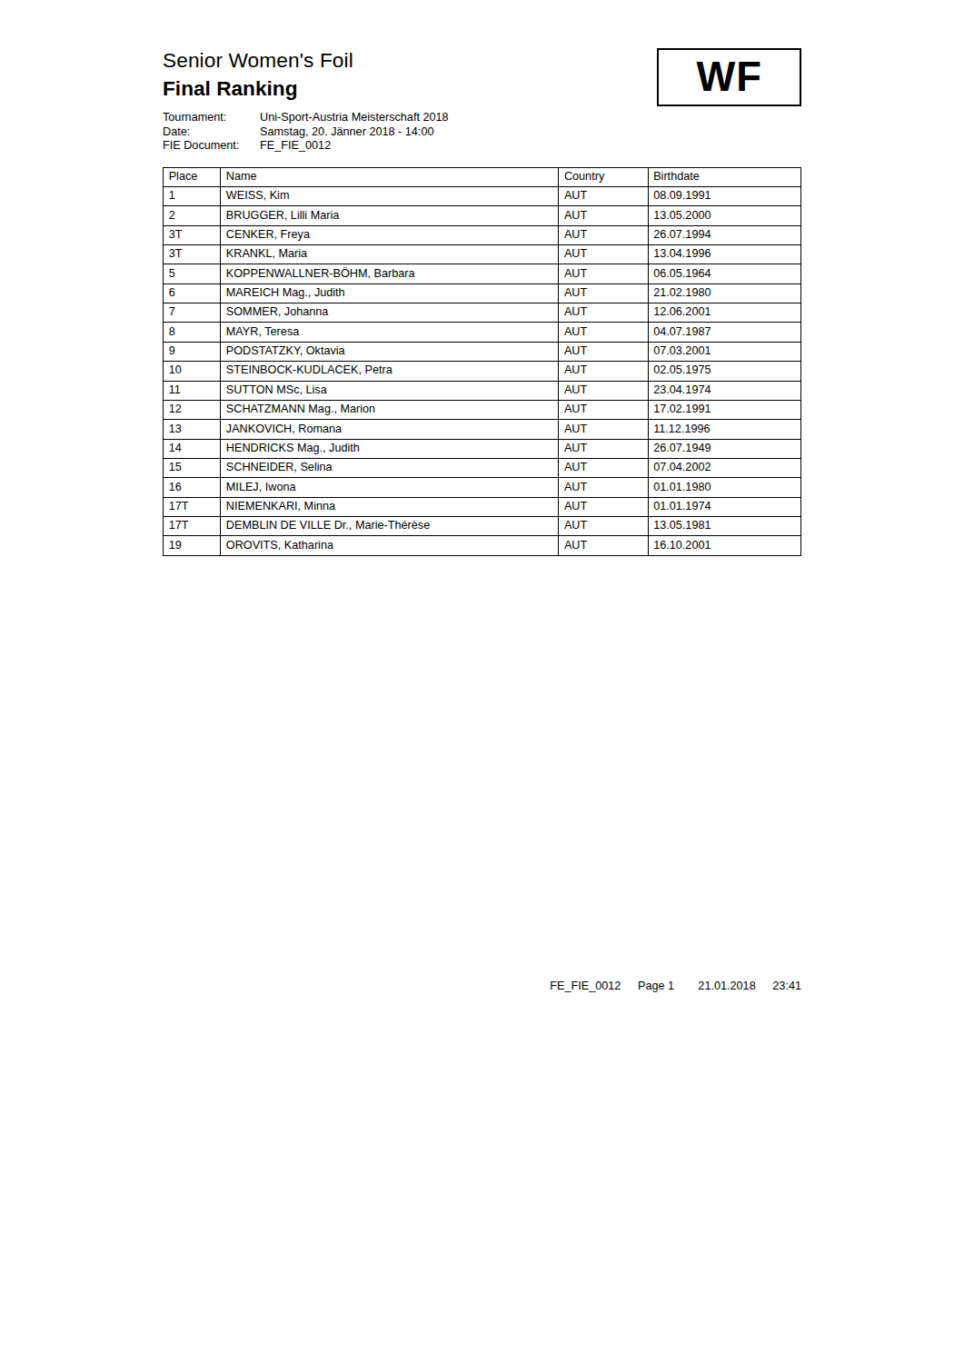WF
Senior Women's Foil
Final Ranking
| Tournament: | Uni-Sport-Austria Meisterschaft 2018 |
| Date: | Samstag, 20. Jänner 2018 - 14:00 |
| FIE Document: | FE_FIE_0012 |
| Place | Name | Country | Birthdate |
| --- | --- | --- | --- |
| 1 | WEISS, Kim | AUT | 08.09.1991 |
| 2 | BRUGGER, Lilli Maria | AUT | 13.05.2000 |
| 3T | CENKER, Freya | AUT | 26.07.1994 |
| 3T | KRANKL, Maria | AUT | 13.04.1996 |
| 5 | KOPPENWALLNER-BÖHM, Barbara | AUT | 06.05.1964 |
| 6 | MAREICH Mag., Judith | AUT | 21.02.1980 |
| 7 | SOMMER, Johanna | AUT | 12.06.2001 |
| 8 | MAYR, Teresa | AUT | 04.07.1987 |
| 9 | PODSTATZKY, Oktavia | AUT | 07.03.2001 |
| 10 | STEINBOCK-KUDLACEK, Petra | AUT | 02.05.1975 |
| 11 | SUTTON MSc, Lisa | AUT | 23.04.1974 |
| 12 | SCHATZMANN Mag., Marion | AUT | 17.02.1991 |
| 13 | JANKOVICH, Romana | AUT | 11.12.1996 |
| 14 | HENDRICKS Mag., Judith | AUT | 26.07.1949 |
| 15 | SCHNEIDER, Selina | AUT | 07.04.2002 |
| 16 | MILEJ, Iwona | AUT | 01.01.1980 |
| 17T | NIEMENKARI, Minna | AUT | 01.01.1974 |
| 17T | DEMBLIN DE VILLE Dr., Marie-Thérèse | AUT | 13.05.1981 |
| 19 | OROVITS, Katharina | AUT | 16.10.2001 |
FE_FIE_0012 Page 1 21.01.2018 23:41